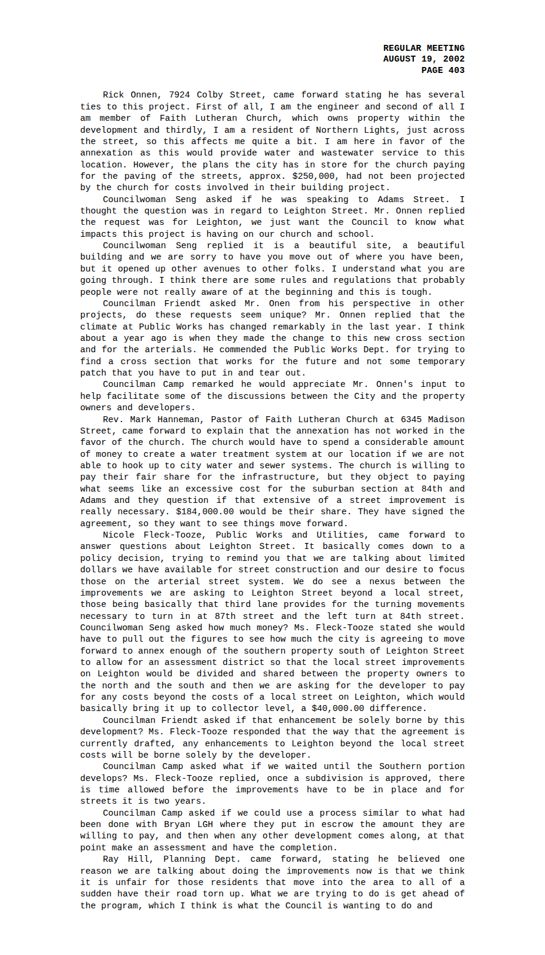REGULAR MEETING
AUGUST 19, 2002
PAGE 403
Rick Onnen, 7924 Colby Street, came forward stating he has several ties to this project. First of all, I am the engineer and second of all I am member of Faith Lutheran Church, which owns property within the development and thirdly, I am a resident of Northern Lights, just across the street, so this affects me quite a bit. I am here in favor of the annexation as this would provide water and wastewater service to this location. However, the plans the city has in store for the church paying for the paving of the streets, approx. $250,000, had not been projected by the church for costs involved in their building project.
Councilwoman Seng asked if he was speaking to Adams Street. I thought the question was in regard to Leighton Street. Mr. Onnen replied the request was for Leighton, we just want the Council to know what impacts this project is having on our church and school.
Councilwoman Seng replied it is a beautiful site, a beautiful building and we are sorry to have you move out of where you have been, but it opened up other avenues to other folks. I understand what you are going through. I think there are some rules and regulations that probably people were not really aware of at the beginning and this is tough.
Councilman Friendt asked Mr. Onen from his perspective in other projects, do these requests seem unique? Mr. Onnen replied that the climate at Public Works has changed remarkably in the last year. I think about a year ago is when they made the change to this new cross section and for the arterials. He commended the Public Works Dept. for trying to find a cross section that works for the future and not some temporary patch that you have to put in and tear out.
Councilman Camp remarked he would appreciate Mr. Onnen's input to help facilitate some of the discussions between the City and the property owners and developers.
Rev. Mark Hanneman, Pastor of Faith Lutheran Church at 6345 Madison Street, came forward to explain that the annexation has not worked in the favor of the church. The church would have to spend a considerable amount of money to create a water treatment system at our location if we are not able to hook up to city water and sewer systems. The church is willing to pay their fair share for the infrastructure, but they object to paying what seems like an excessive cost for the suburban section at 84th and Adams and they question if that extensive of a street improvement is really necessary. $184,000.00 would be their share. They have signed the agreement, so they want to see things move forward.
Nicole Fleck-Tooze, Public Works and Utilities, came forward to answer questions about Leighton Street. It basically comes down to a policy decision, trying to remind you that we are talking about limited dollars we have available for street construction and our desire to focus those on the arterial street system. We do see a nexus between the improvements we are asking to Leighton Street beyond a local street, those being basically that third lane provides for the turning movements necessary to turn in at 87th street and the left turn at 84th street. Councilwoman Seng asked how much money? Ms. Fleck-Tooze stated she would have to pull out the figures to see how much the city is agreeing to move forward to annex enough of the southern property south of Leighton Street to allow for an assessment district so that the local street improvements on Leighton would be divided and shared between the property owners to the north and the south and then we are asking for the developer to pay for any costs beyond the costs of a local street on Leighton, which would basically bring it up to collector level, a $40,000.00 difference.
Councilman Friendt asked if that enhancement be solely borne by this development? Ms. Fleck-Tooze responded that the way that the agreement is currently drafted, any enhancements to Leighton beyond the local street costs will be borne solely by the developer.
Councilman Camp asked what if we waited until the Southern portion develops? Ms. Fleck-Tooze replied, once a subdivision is approved, there is time allowed before the improvements have to be in place and for streets it is two years.
Councilman Camp asked if we could use a process similar to what had been done with Bryan LGH where they put in escrow the amount they are willing to pay, and then when any other development comes along, at that point make an assessment and have the completion.
Ray Hill, Planning Dept. came forward, stating he believed one reason we are talking about doing the improvements now is that we think it is unfair for those residents that move into the area to all of a sudden have their road torn up. What we are trying to do is get ahead of the program, which I think is what the Council is wanting to do and